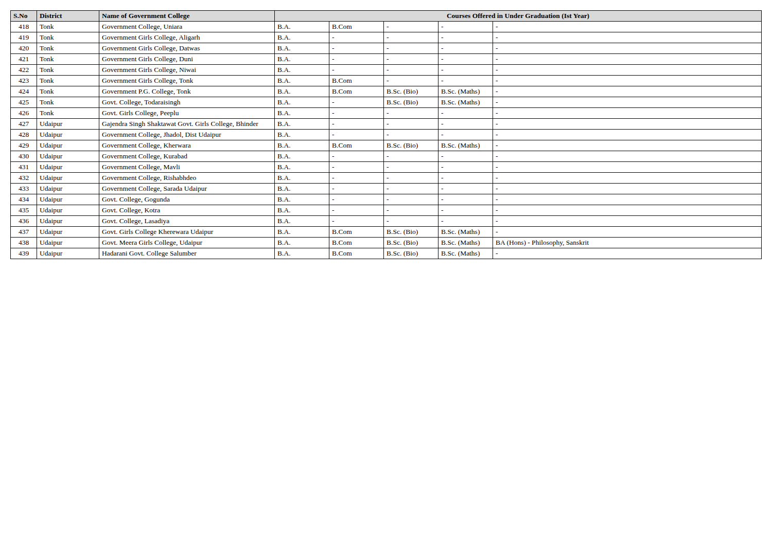| S.No | District | Name of Government College | Courses Offered in Under Graduation (Ist Year) |
| --- | --- | --- | --- |
| 418 | Tonk | Government College, Uniara | B.A. | B.Com | - | - | - |
| 419 | Tonk | Government Girls College, Aligarh | B.A. | - | - | - | - |
| 420 | Tonk | Government Girls College, Datwas | B.A. | - | - | - | - |
| 421 | Tonk | Government Girls College, Duni | B.A. | - | - | - | - |
| 422 | Tonk | Government Girls College, Niwai | B.A. | - | - | - | - |
| 423 | Tonk | Government Girls College, Tonk | B.A. | B.Com | - | - | - |
| 424 | Tonk | Government P.G. College, Tonk | B.A. | B.Com | B.Sc. (Bio) | B.Sc. (Maths) | - |
| 425 | Tonk | Govt. College, Todaraisingh | B.A. | - | B.Sc. (Bio) | B.Sc. (Maths) | - |
| 426 | Tonk | Govt. Girls College, Peeplu | B.A. | - | - | - | - |
| 427 | Udaipur | Gajendra Singh Shaktawat Govt. Girls College, Bhinder | B.A. | - | - | - | - |
| 428 | Udaipur | Government College, Jhadol, Dist Udaipur | B.A. | - | - | - | - |
| 429 | Udaipur | Government College, Kherwara | B.A. | B.Com | B.Sc. (Bio) | B.Sc. (Maths) | - |
| 430 | Udaipur | Government College, Kurabad | B.A. | - | - | - | - |
| 431 | Udaipur | Government College, Mavli | B.A. | - | - | - | - |
| 432 | Udaipur | Government College, Rishabhdeo | B.A. | - | - | - | - |
| 433 | Udaipur | Government College, Sarada Udaipur | B.A. | - | - | - | - |
| 434 | Udaipur | Govt. College, Gogunda | B.A. | - | - | - | - |
| 435 | Udaipur | Govt. College, Kotra | B.A. | - | - | - | - |
| 436 | Udaipur | Govt. College, Lasadiya | B.A. | - | - | - | - |
| 437 | Udaipur | Govt. Girls College Kherewara Udaipur | B.A. | B.Com | B.Sc. (Bio) | B.Sc. (Maths) | - |
| 438 | Udaipur | Govt. Meera Girls College, Udaipur | B.A. | B.Com | B.Sc. (Bio) | B.Sc. (Maths) | BA (Hons) - Philosophy, Sanskrit |
| 439 | Udaipur | Hadarani Govt. College Salumber | B.A. | B.Com | B.Sc. (Bio) | B.Sc. (Maths) | - |